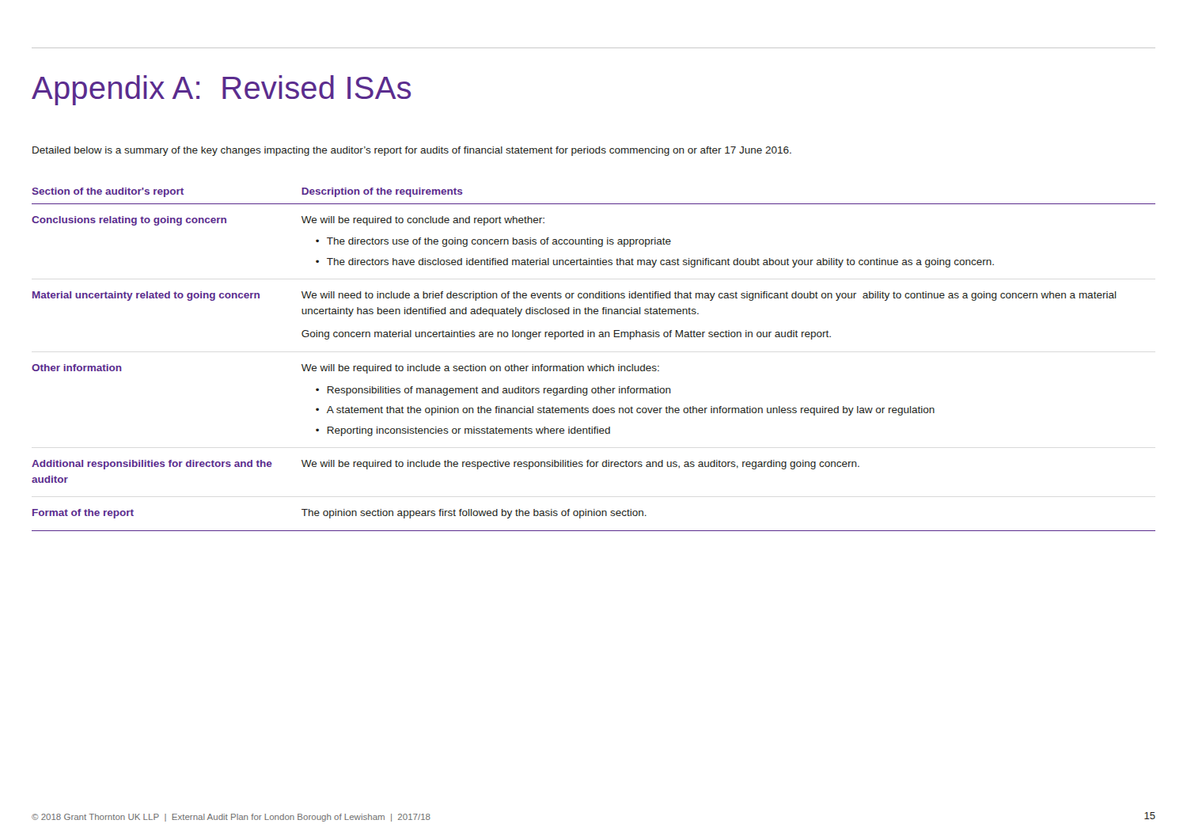Appendix A: Revised ISAs
Detailed below is a summary of the key changes impacting the auditor’s report for audits of financial statement for periods commencing on or after 17 June 2016.
| Section of the auditor's report | Description of the requirements |
| --- | --- |
| Conclusions relating to going concern | We will be required to conclude and report whether: The directors use of the going concern basis of accounting is appropriate The directors have disclosed identified material uncertainties that may cast significant doubt about your ability to continue as a going concern. |
| Material uncertainty related to going concern | We will need to include a brief description of the events or conditions identified that may cast significant doubt on your ability to continue as a going concern when a material uncertainty has been identified and adequately disclosed in the financial statements. Going concern material uncertainties are no longer reported in an Emphasis of Matter section in our audit report. |
| Other information | We will be required to include a section on other information which includes: Responsibilities of management and auditors regarding other information A statement that the opinion on the financial statements does not cover the other information unless required by law or regulation Reporting inconsistencies or misstatements where identified |
| Additional responsibilities for directors and the auditor | We will be required to include the respective responsibilities for directors and us, as auditors, regarding going concern. |
| Format of the report | The opinion section appears first followed by the basis of opinion section. |
© 2018 Grant Thornton UK LLP | External Audit Plan for London Borough of Lewisham | 2017/18
15